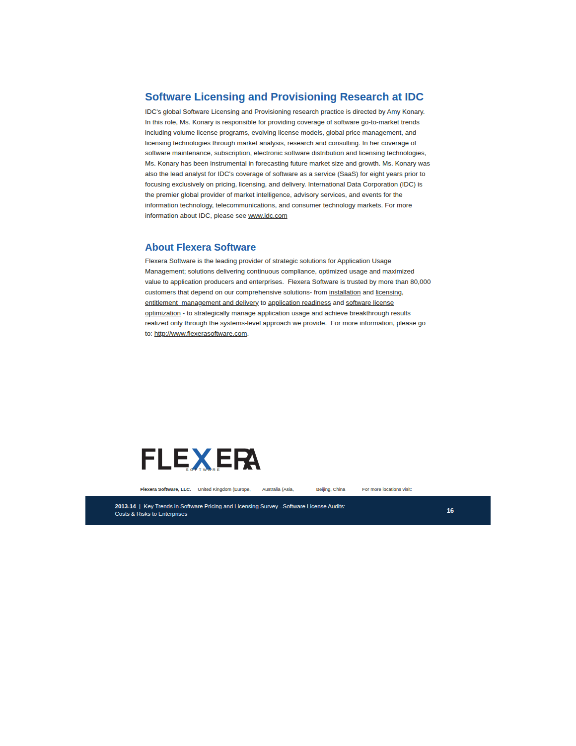Software Licensing and Provisioning Research at IDC
IDC's global Software Licensing and Provisioning research practice is directed by Amy Konary. In this role, Ms. Konary is responsible for providing coverage of software go-to-market trends including volume license programs, evolving license models, global price management, and licensing technologies through market analysis, research and consulting. In her coverage of software maintenance, subscription, electronic software distribution and licensing technologies, Ms. Konary has been instrumental in forecasting future market size and growth. Ms. Konary was also the lead analyst for IDC's coverage of software as a service (SaaS) for eight years prior to focusing exclusively on pricing, licensing, and delivery. International Data Corporation (IDC) is the premier global provider of market intelligence, advisory services, and events for the information technology, telecommunications, and consumer technology markets. For more information about IDC, please see www.idc.com
About Flexera Software
Flexera Software is the leading provider of strategic solutions for Application Usage Management; solutions delivering continuous compliance, optimized usage and maximized value to application producers and enterprises. Flexera Software is trusted by more than 80,000 customers that depend on our comprehensive solutions- from installation and licensing, entitlement management and delivery to application readiness and software license optimization - to strategically manage application usage and achieve breakthrough results realized only through the systems-level approach we provide. For more information, please go to: http://www.flexerasoftware.com.
SOFTWARE ®
| Flexera Software, LLC. | United Kingdom (Europe, | Australia (Asia, | Beijing, China | For more locations visit: |
| (Global Headquarters), | Middle East Headquarters): | Pacific Headquarters): | +86 10-6510-1566 | www.flexerasoftware.com |
| +1 800-809-5659 | +44 870-871-1111 | +61 3-9895-2000 | | |
| | +44 870-873-6300 | | | |
2013-14 | Key Trends in Software Pricing and Licensing Survey –Software License Audits:
Costs & Risks to Enterprises
16